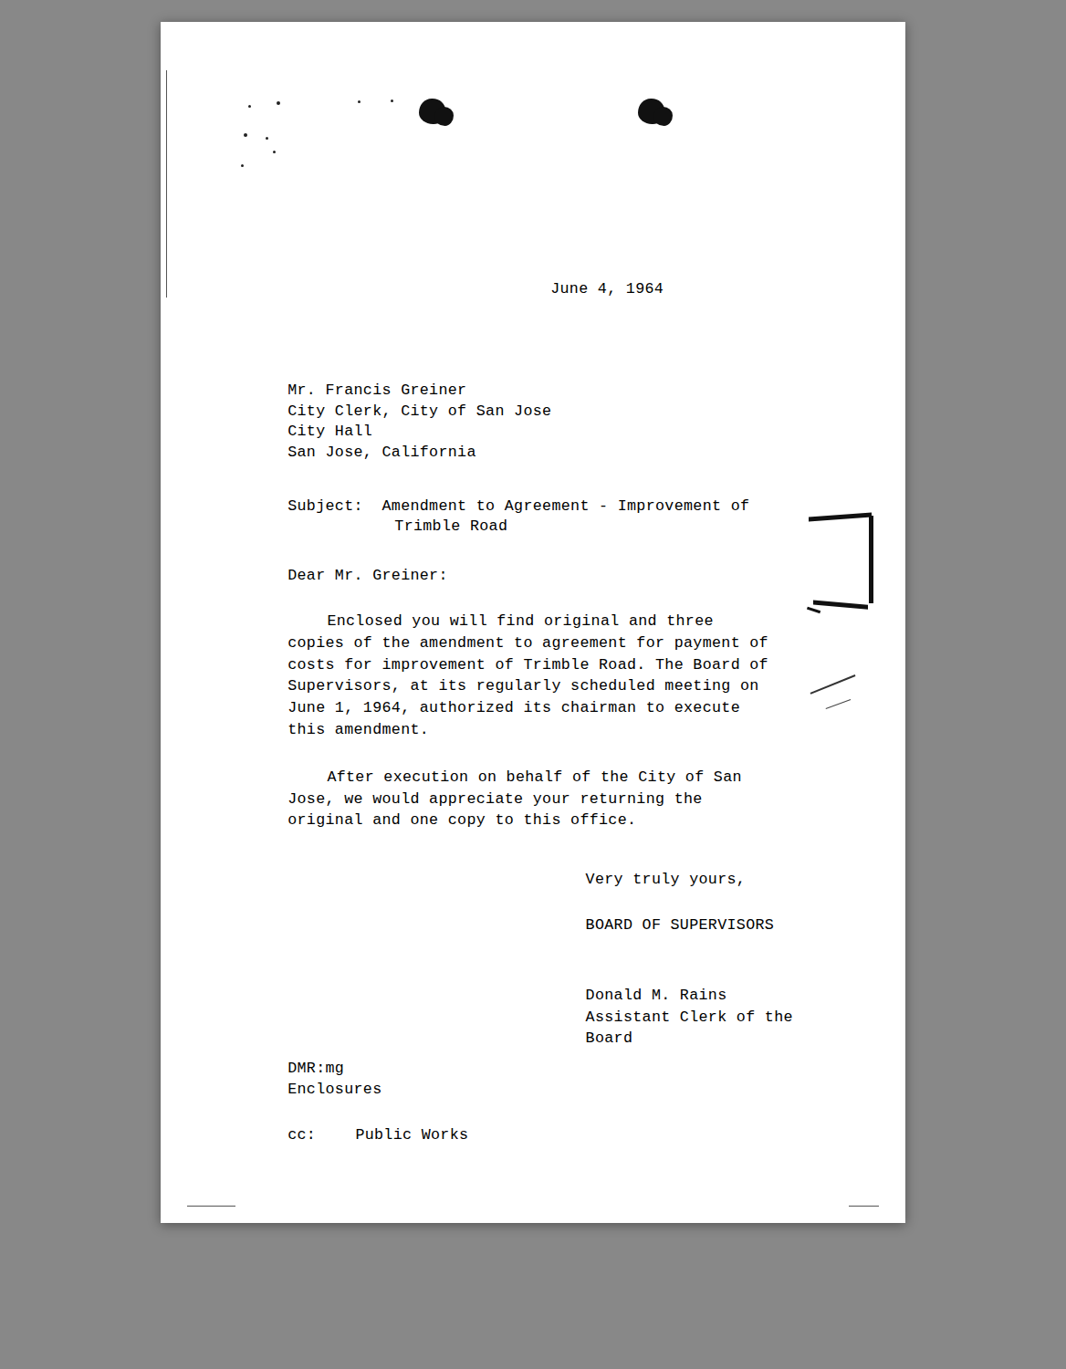June 4, 1964
Mr. Francis Greiner
City Clerk, City of San Jose
City Hall
San Jose, California
Subject: Amendment to Agreement - Improvement of Trimble Road
Dear Mr. Greiner:
Enclosed you will find original and three copies of the amendment to agreement for payment of costs for improvement of Trimble Road. The Board of Supervisors, at its regularly scheduled meeting on June 1, 1964, authorized its chairman to execute this amendment.
After execution on behalf of the City of San Jose, we would appreciate your returning the original and one copy to this office.
Very truly yours,
BOARD OF SUPERVISORS
Donald M. Rains
Assistant Clerk of the Board
DMR:mg
Enclosures
cc: Public Works